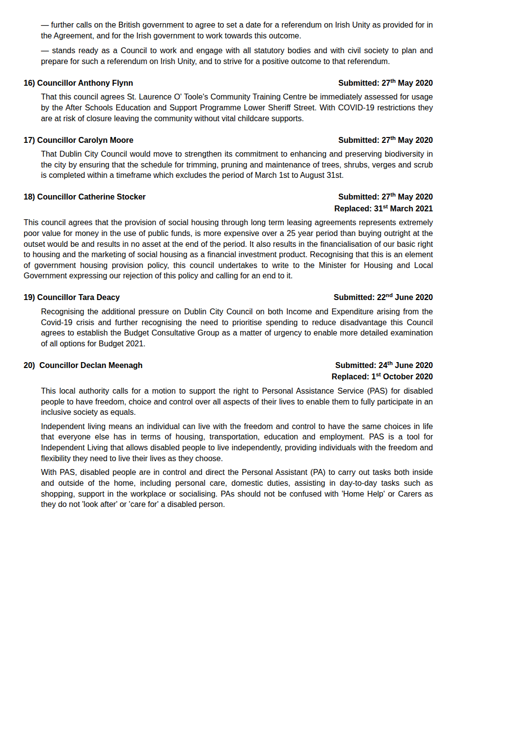— further calls on the British government to agree to set a date for a referendum on Irish Unity as provided for in the Agreement, and for the Irish government to work towards this outcome.
— stands ready as a Council to work and engage with all statutory bodies and with civil society to plan and prepare for such a referendum on Irish Unity, and to strive for a positive outcome to that referendum.
16) Councillor Anthony Flynn Submitted: 27th May 2020
That this council agrees St. Laurence O' Toole's Community Training Centre be immediately assessed for usage by the After Schools Education and Support Programme Lower Sheriff Street. With COVID-19 restrictions they are at risk of closure leaving the community without vital childcare supports.
17) Councillor Carolyn Moore Submitted: 27th May 2020
That Dublin City Council would move to strengthen its commitment to enhancing and preserving biodiversity in the city by ensuring that the schedule for trimming, pruning and maintenance of trees, shrubs, verges and scrub is completed within a timeframe which excludes the period of March 1st to August 31st.
18) Councillor Catherine Stocker Submitted: 27th May 2020
Replaced: 31st March 2021
This council agrees that the provision of social housing through long term leasing agreements represents extremely poor value for money in the use of public funds, is more expensive over a 25 year period than buying outright at the outset would be and results in no asset at the end of the period. It also results in the financialisation of our basic right to housing and the marketing of social housing as a financial investment product. Recognising that this is an element of government housing provision policy, this council undertakes to write to the Minister for Housing and Local Government expressing our rejection of this policy and calling for an end to it.
19) Councillor Tara Deacy Submitted: 22nd June 2020
Recognising the additional pressure on Dublin City Council on both Income and Expenditure arising from the Covid-19 crisis and further recognising the need to prioritise spending to reduce disadvantage this Council agrees to establish the Budget Consultative Group as a matter of urgency to enable more detailed examination of all options for Budget 2021.
20) Councillor Declan Meenagh Submitted: 24th June 2020
Replaced: 1st October 2020
This local authority calls for a motion to support the right to Personal Assistance Service (PAS) for disabled people to have freedom, choice and control over all aspects of their lives to enable them to fully participate in an inclusive society as equals.
Independent living means an individual can live with the freedom and control to have the same choices in life that everyone else has in terms of housing, transportation, education and employment. PAS is a tool for Independent Living that allows disabled people to live independently, providing individuals with the freedom and flexibility they need to live their lives as they choose.
With PAS, disabled people are in control and direct the Personal Assistant (PA) to carry out tasks both inside and outside of the home, including personal care, domestic duties, assisting in day-to-day tasks such as shopping, support in the workplace or socialising. PAs should not be confused with 'Home Help' or Carers as they do not 'look after' or 'care for' a disabled person.